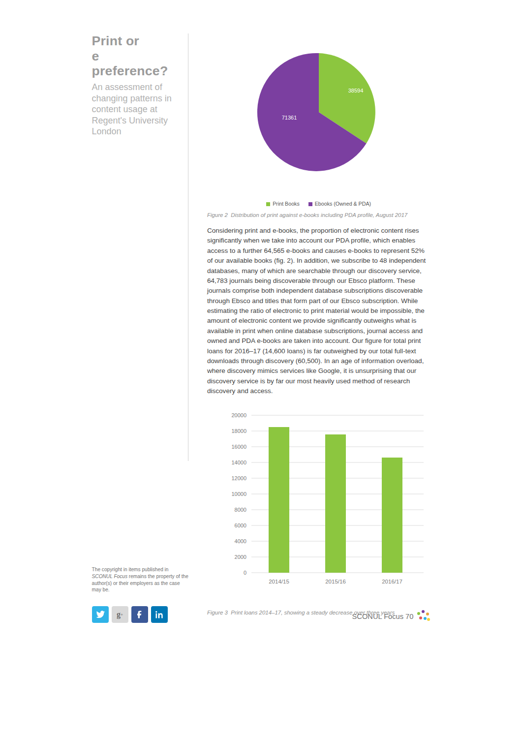Print or
e preference?
An assessment of changing patterns in content usage at Regent's University London
The copyright in items published in SCONUL Focus remains the property of the author(s) or their employers as the case may be.
g+
38594 71361
Print Books Ebooks (Owned & PDA)
Figure 2 Distribution of print against e-books including PDA profile, August 2017
Considering print and e-books, the proportion of electronic content rises significantly when we take into account our PDA profile, which enables access to a further 64,565 e-books and causes e-books to represent 52% of our available books (fig. 2). In addition, we subscribe to 48 independent databases, many of which are searchable through our discovery service, 64,783 journals being discoverable through our Ebsco platform. These journals comprise both independent database subscriptions discoverable through Ebsco and titles that form part of our Ebsco subscription. While estimating the ratio of electronic to print material would be impossible, the amount of electronic content we provide significantly outweighs what is available in print when online database subscriptions, journal access and owned and PDA e-books are taken into account. Our figure for total print loans for 2016–17 (14,600 loans) is far outweighed by our total full-text downloads through discovery (60,500). In an age of information overload, where discovery mimics services like Google, it is unsurprising that our discovery service is by far our most heavily used method of research discovery and access.
20000 18000 16000 14000 12000 10000 8000 6000 4000 2000 0 2014/15 2015/16 2016/17
Figure 3 Print loans 2014–17, showing a steady decrease over three years
SCONUL Focus 70